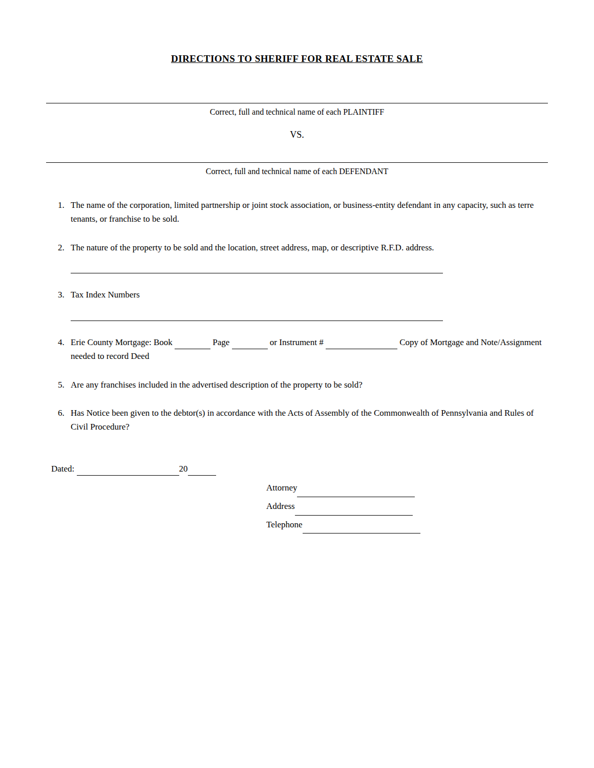DIRECTIONS TO SHERIFF FOR REAL ESTATE SALE
Correct, full and technical name of each PLAINTIFF
VS.
Correct, full and technical name of each DEFENDANT
The name of the corporation, limited partnership or joint stock association, or business-entity defendant in any capacity, such as terre tenants, or franchise to be sold.
The nature of the property to be sold and the location, street address, map, or descriptive R.F.D. address.
Tax Index Numbers
Erie County Mortgage: Book Page or Instrument # Copy of Mortgage and Note/Assignment needed to record Deed
Are any franchises included in the advertised description of the property to be sold?
Has Notice been given to the debtor(s) in accordance with the Acts of Assembly of the Commonwealth of Pennsylvania and Rules of Civil Procedure?
Dated: 20
Attorney
Address
Telephone